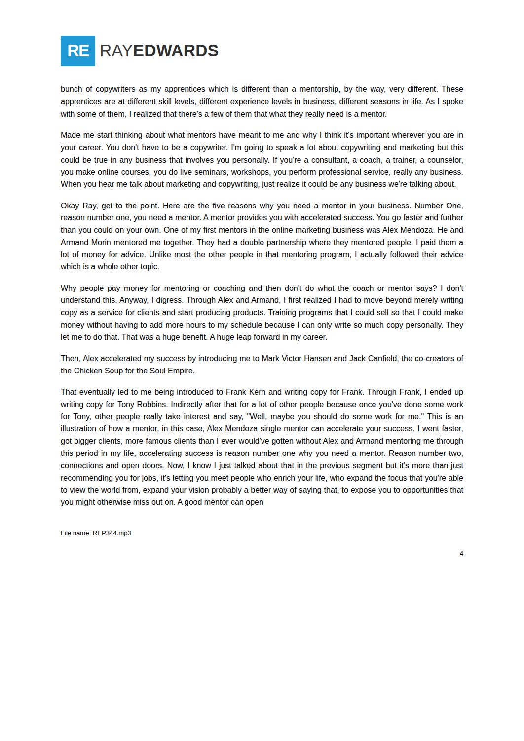RE RAYEDWARDS
bunch of copywriters as my apprentices which is different than a mentorship, by the way, very different. These apprentices are at different skill levels, different experience levels in business, different seasons in life. As I spoke with some of them, I realized that there's a few of them that what they really need is a mentor.
Made me start thinking about what mentors have meant to me and why I think it's important wherever you are in your career. You don't have to be a copywriter. I'm going to speak a lot about copywriting and marketing but this could be true in any business that involves you personally. If you're a consultant, a coach, a trainer, a counselor, you make online courses, you do live seminars, workshops, you perform professional service, really any business. When you hear me talk about marketing and copywriting, just realize it could be any business we're talking about.
Okay Ray, get to the point. Here are the five reasons why you need a mentor in your business. Number One, reason number one, you need a mentor. A mentor provides you with accelerated success. You go faster and further than you could on your own. One of my first mentors in the online marketing business was Alex Mendoza. He and Armand Morin mentored me together. They had a double partnership where they mentored people. I paid them a lot of money for advice. Unlike most the other people in that mentoring program, I actually followed their advice which is a whole other topic.
Why people pay money for mentoring or coaching and then don't do what the coach or mentor says? I don't understand this. Anyway, I digress. Through Alex and Armand, I first realized I had to move beyond merely writing copy as a service for clients and start producing products. Training programs that I could sell so that I could make money without having to add more hours to my schedule because I can only write so much copy personally. They let me to do that. That was a huge benefit. A huge leap forward in my career.
Then, Alex accelerated my success by introducing me to Mark Victor Hansen and Jack Canfield, the co-creators of the Chicken Soup for the Soul Empire.
That eventually led to me being introduced to Frank Kern and writing copy for Frank. Through Frank, I ended up writing copy for Tony Robbins. Indirectly after that for a lot of other people because once you've done some work for Tony, other people really take interest and say, "Well, maybe you should do some work for me." This is an illustration of how a mentor, in this case, Alex Mendoza single mentor can accelerate your success. I went faster, got bigger clients, more famous clients than I ever would've gotten without Alex and Armand mentoring me through this period in my life, accelerating success is reason number one why you need a mentor. Reason number two, connections and open doors. Now, I know I just talked about that in the previous segment but it's more than just recommending you for jobs, it's letting you meet people who enrich your life, who expand the focus that you're able to view the world from, expand your vision probably a better way of saying that, to expose you to opportunities that you might otherwise miss out on. A good mentor can open
File name: REP344.mp3
4